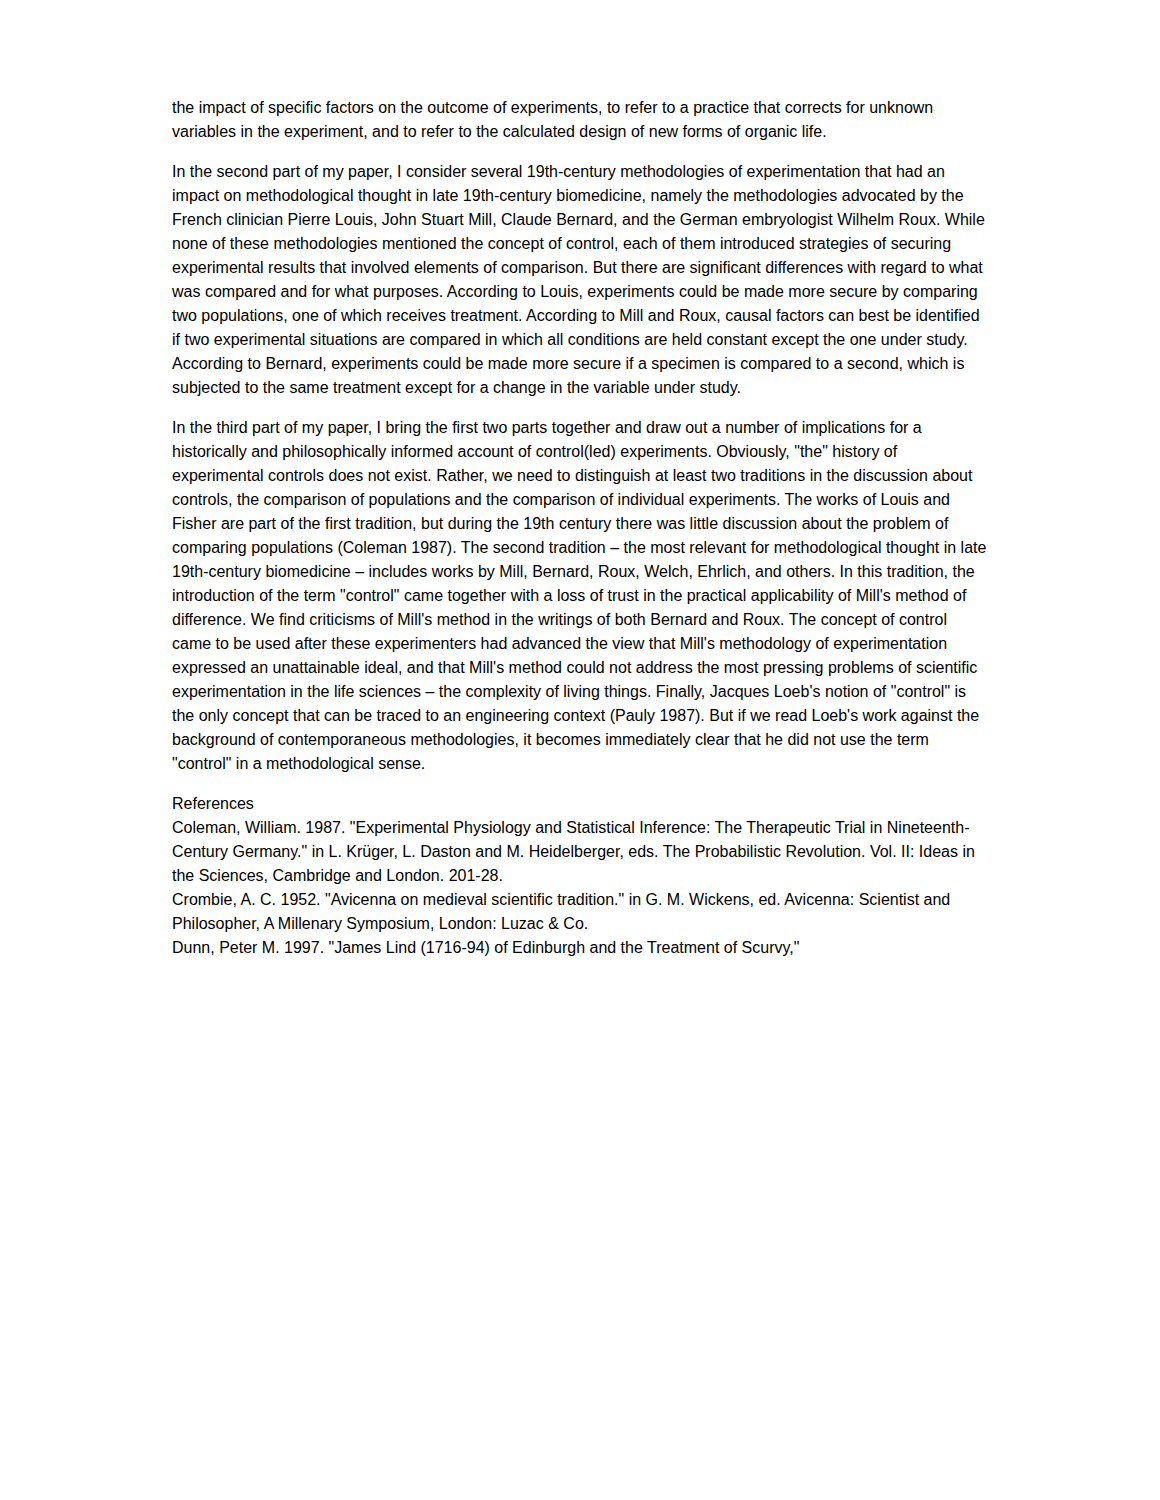the impact of specific factors on the outcome of experiments, to refer to a practice that corrects for unknown variables in the experiment, and to refer to the calculated design of new forms of organic life.
In the second part of my paper, I consider several 19th-century methodologies of experimentation that had an impact on methodological thought in late 19th-century biomedicine, namely the methodologies advocated by the French clinician Pierre Louis, John Stuart Mill, Claude Bernard, and the German embryologist Wilhelm Roux. While none of these methodologies mentioned the concept of control, each of them introduced strategies of securing experimental results that involved elements of comparison. But there are significant differences with regard to what was compared and for what purposes. According to Louis, experiments could be made more secure by comparing two populations, one of which receives treatment. According to Mill and Roux, causal factors can best be identified if two experimental situations are compared in which all conditions are held constant except the one under study. According to Bernard, experiments could be made more secure if a specimen is compared to a second, which is subjected to the same treatment except for a change in the variable under study.
In the third part of my paper, I bring the first two parts together and draw out a number of implications for a historically and philosophically informed account of control(led) experiments. Obviously, "the" history of experimental controls does not exist. Rather, we need to distinguish at least two traditions in the discussion about controls, the comparison of populations and the comparison of individual experiments. The works of Louis and Fisher are part of the first tradition, but during the 19th century there was little discussion about the problem of comparing populations (Coleman 1987). The second tradition – the most relevant for methodological thought in late 19th-century biomedicine – includes works by Mill, Bernard, Roux, Welch, Ehrlich, and others. In this tradition, the introduction of the term "control" came together with a loss of trust in the practical applicability of Mill's method of difference. We find criticisms of Mill's method in the writings of both Bernard and Roux. The concept of control came to be used after these experimenters had advanced the view that Mill's methodology of experimentation expressed an unattainable ideal, and that Mill's method could not address the most pressing problems of scientific experimentation in the life sciences – the complexity of living things. Finally, Jacques Loeb's notion of "control" is the only concept that can be traced to an engineering context (Pauly 1987). But if we read Loeb's work against the background of contemporaneous methodologies, it becomes immediately clear that he did not use the term "control" in a methodological sense.
References
Coleman, William. 1987. "Experimental Physiology and Statistical Inference: The Therapeutic Trial in Nineteenth-Century Germany." in L. Krüger, L. Daston and M. Heidelberger, eds. The Probabilistic Revolution. Vol. II: Ideas in the Sciences, Cambridge and London. 201-28.
Crombie, A. C. 1952. "Avicenna on medieval scientific tradition." in G. M. Wickens, ed. Avicenna: Scientist and Philosopher, A Millenary Symposium, London: Luzac & Co.
Dunn, Peter M. 1997. "James Lind (1716-94) of Edinburgh and the Treatment of Scurvy,"